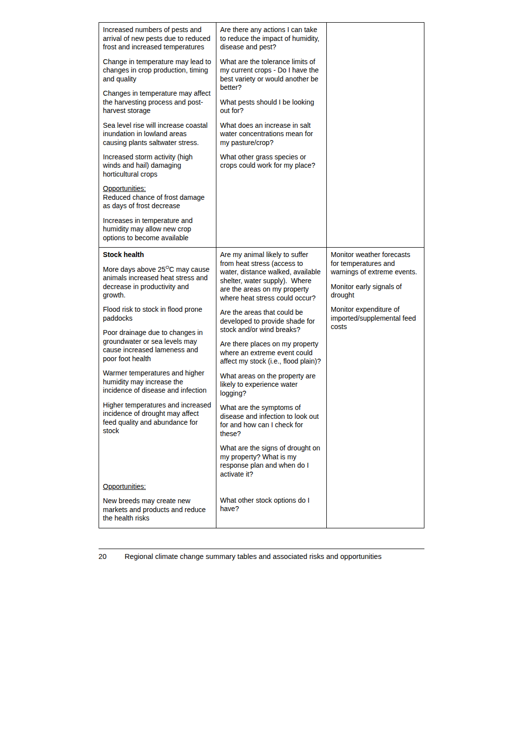| Increased numbers of pests and arrival of new pests due to reduced frost and increased temperatures Change in temperature may lead to changes in crop production, timing and quality Changes in temperature may affect the harvesting process and post-harvest storage Sea level rise will increase coastal inundation in lowland areas causing plants saltwater stress. Increased storm activity (high winds and hail) damaging horticultural crops Opportunities: Reduced chance of frost damage as days of frost decrease Increases in temperature and humidity may allow new crop options to become available | Are there any actions I can take to reduce the impact of humidity, disease and pest? What are the tolerance limits of my current crops - Do I have the best variety or would another be better? What pests should I be looking out for? What does an increase in salt water concentrations mean for my pasture/crop? What other grass species or crops could work for my place? | |
| Stock health More days above 25 O C may cause animals increased heat stress and decrease in productivity and growth. Flood risk to stock in flood prone paddocks Poor drainage due to changes in groundwater or sea levels may cause increased lameness and poor foot health Warmer temperatures and higher humidity may increase the incidence of disease and infection Higher temperatures and increased incidence of drought may affect feed quality and abundance for stock Opportunities: New breeds may create new markets and products and reduce the health risks | Are my animal likely to suffer from heat stress (access to water, distance walked, available shelter, water supply). Where are the areas on my property where heat stress could occur? Are the areas that could be developed to provide shade for stock and/or wind breaks? Are there places on my property where an extreme event could affect my stock (i.e., flood plain)? What areas on the property are likely to experience water logging? What are the symptoms of disease and infection to look out for and how can I check for these? What are the signs of drought on my property? What is my response plan and when do I activate it? What other stock options do I have? | Monitor weather forecasts for temperatures and warnings of extreme events. Monitor early signals of drought Monitor expenditure of imported/supplemental feed costs |
| 20 | Regional climate change summary tables and associated risks and opportunities |